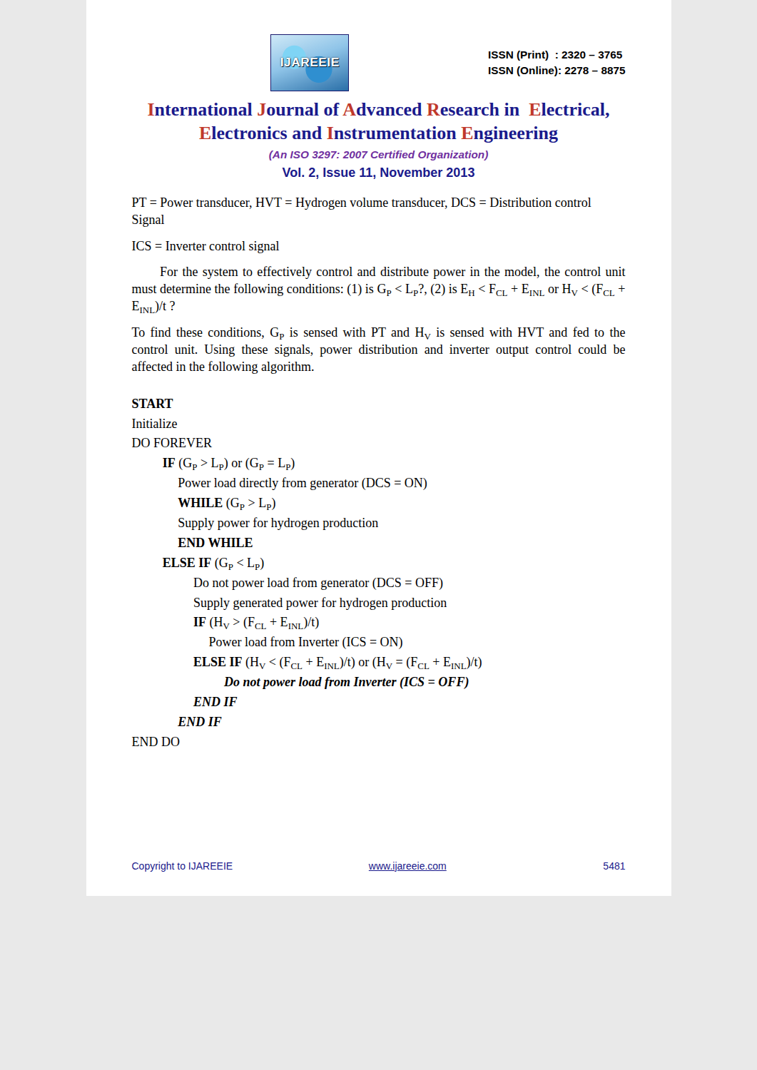ISSN (Print) : 2320 – 3765
ISSN (Online): 2278 – 8875
International Journal of Advanced Research in Electrical, Electronics and Instrumentation Engineering
(An ISO 3297: 2007 Certified Organization)
Vol. 2, Issue 11, November 2013
PT = Power transducer, HVT = Hydrogen volume transducer, DCS = Distribution control Signal
ICS = Inverter control signal
For the system to effectively control and distribute power in the model, the control unit must determine the following conditions: (1) is GP < LP?, (2) is EH < FCL + EINL or HV < (FCL + EINL)/t ?
To find these conditions, GP is sensed with PT and HV is sensed with HVT and fed to the control unit. Using these signals, power distribution and inverter output control could be affected in the following algorithm.
START
Initialize
DO FOREVER
IF (GP > LP) or (GP = LP)
Power load directly from generator (DCS = ON)
WHILE (GP > LP)
Supply power for hydrogen production
END WHILE
ELSE IF (GP < LP)
Do not power load from generator (DCS = OFF)
Supply generated power for hydrogen production
IF (HV > (FCL + EINL)/t)
Power load from Inverter (ICS = ON)
ELSE IF (HV < (FCL + EINL)/t) or (HV = (FCL + EINL)/t)
Do not power load from Inverter (ICS = OFF)
END IF
END IF
END DO
Copyright to IJAREEIE
www.ijareeie.com
5481